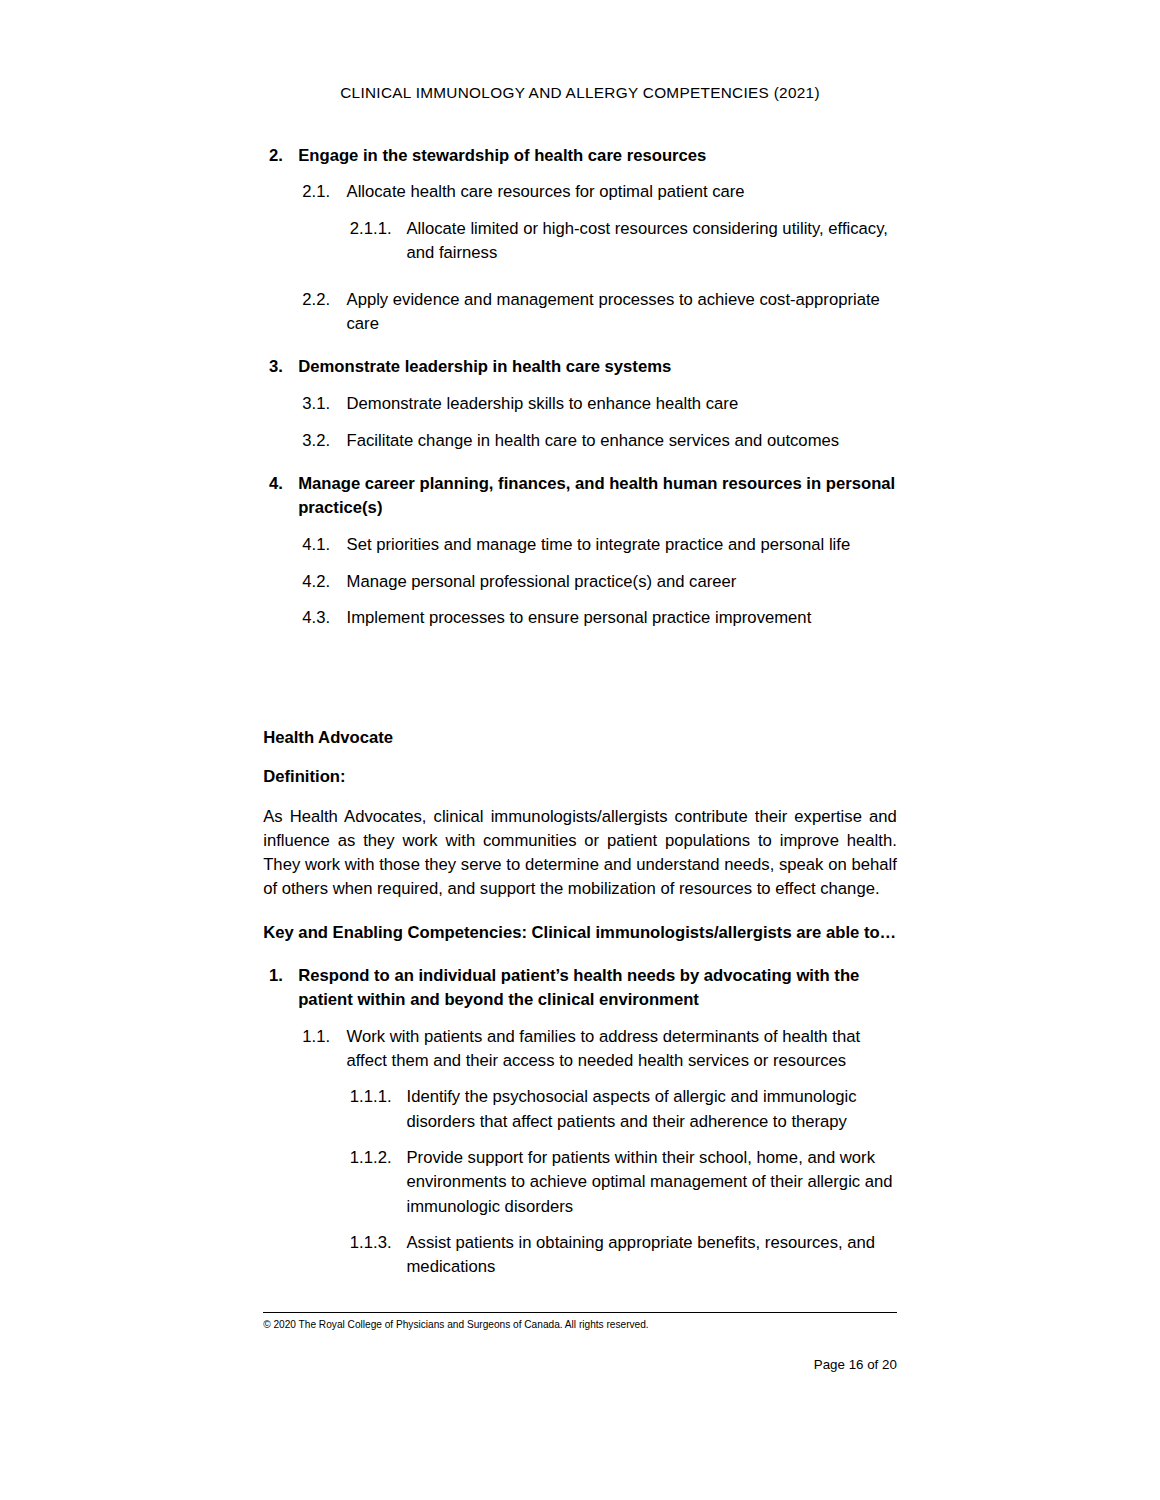CLINICAL IMMUNOLOGY AND ALLERGY COMPETENCIES (2021)
2. Engage in the stewardship of health care resources
2.1. Allocate health care resources for optimal patient care
2.1.1. Allocate limited or high-cost resources considering utility, efficacy, and fairness
2.2. Apply evidence and management processes to achieve cost-appropriate care
3. Demonstrate leadership in health care systems
3.1. Demonstrate leadership skills to enhance health care
3.2. Facilitate change in health care to enhance services and outcomes
4. Manage career planning, finances, and health human resources in personal practice(s)
4.1. Set priorities and manage time to integrate practice and personal life
4.2. Manage personal professional practice(s) and career
4.3. Implement processes to ensure personal practice improvement
Health Advocate
Definition:
As Health Advocates, clinical immunologists/allergists contribute their expertise and influence as they work with communities or patient populations to improve health. They work with those they serve to determine and understand needs, speak on behalf of others when required, and support the mobilization of resources to effect change.
Key and Enabling Competencies: Clinical immunologists/allergists are able to…
1. Respond to an individual patient’s health needs by advocating with the patient within and beyond the clinical environment
1.1. Work with patients and families to address determinants of health that affect them and their access to needed health services or resources
1.1.1. Identify the psychosocial aspects of allergic and immunologic disorders that affect patients and their adherence to therapy
1.1.2. Provide support for patients within their school, home, and work environments to achieve optimal management of their allergic and immunologic disorders
1.1.3. Assist patients in obtaining appropriate benefits, resources, and medications
© 2020 The Royal College of Physicians and Surgeons of Canada. All rights reserved.
Page 16 of 20